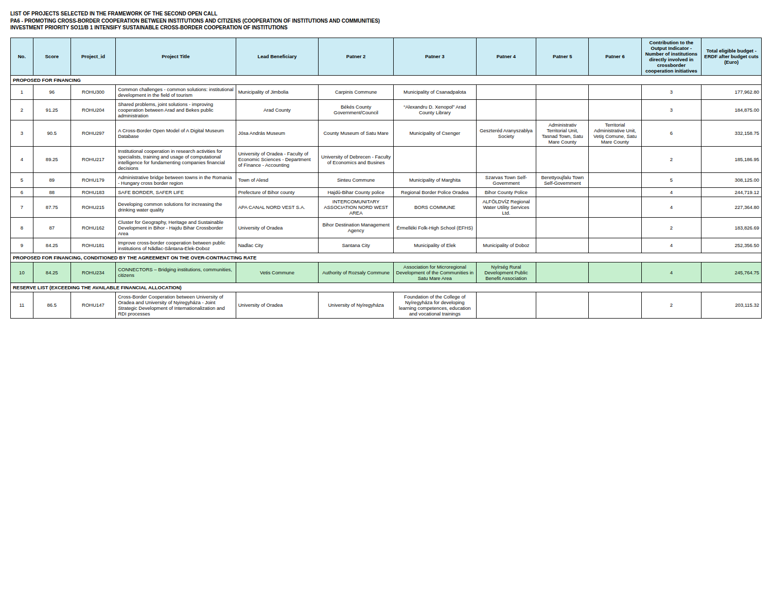LIST OF PROJECTS SELECTED IN THE FRAMEWORK OF THE SECOND OPEN CALL
PA6 - PROMOTING CROSS-BORDER COOPERATION BETWEEN INSTITUTIONS AND CITIZENS (COOPERATION OF INSTITUTIONS AND COMMUNITIES)
INVESTMENT PRIORITY SO11/B 1 INTENSIFY SUSTAINABLE CROSS-BORDER COOPERATION OF INSTITUTIONS
| No. | Score | Project_id | Project Title | Lead Beneficiary | Patner 2 | Patner 3 | Patner 4 | Patner 5 | Patner 6 | Contribution to the Output Indicator - Number of institutions directly involved in crossborder cooperation initiatives | Total eligible budget - ERDF after budget cuts (Euro) |
| --- | --- | --- | --- | --- | --- | --- | --- | --- | --- | --- | --- |
| PROPOSED FOR FINANCING |
| 1 | 96 | ROHU300 | Common challenges - common solutions: institutional development in the field of tourism | Municipality of Jimbolia | Carpinis Commune | Municipality of Csanadpalota | | | | 3 | 177,962.80 |
| 2 | 91.25 | ROHU204 | Shared problems, joint solutions - improving cooperation between Arad and Bekes public administration | Arad County | Békés County Government/Council | “Alexandru D. Xenopol” Arad County Library | | | | 3 | 184,875.00 |
| 3 | 90.5 | ROHU297 | A Cross-Border Open Model of A Digital Museum Database | Jósa András Museum | County Museum of Satu Mare | Municipality of Csenger | Geszteréd Aranyszablya Society | Administrativ Territorial Unit, Tasnad Town, Satu Mare County | Territorial Administrative Unit, Vetiş Comune, Satu Mare County | 6 | 332,158.75 |
| 4 | 89.25 | ROHU217 | Institutional cooperation in research activities for specialists, training and usage of computational intelligence for fundamenting companies financial decisions | University of Oradea - Faculty of Economic Sciences - Department of Finance - Accounting | University of Debrecen - Faculty of Economics and Busines | | | | | 2 | 185,186.95 |
| 5 | 89 | ROHU179 | Administrative bridge between towns in the Romania - Hungary cross border region | Town of Alesd | Sinteu Commune | Municipality of Marghita | Szarvas Town Self-Government | Berettyoujfalu Town Self-Government | | 5 | 308,125.00 |
| 6 | 88 | ROHU183 | SAFE BORDER, SAFER LIFE | Prefecture of Bihor county | Hajdú-Bihar County police | Regional Border Police Oradea | Bihor County Police | | | 4 | 244,719.12 |
| 7 | 87.75 | ROHU215 | Developing common solutions for increasing the drinking water quality | APA CANAL NORD VEST S.A. | INTERCOMUNITARY ASSOCIATION NORD WEST AREA | BORS COMMUNE | ALFÖLDVÍZ Regional Water Utility Services Ltd. | | | 4 | 227,364.80 |
| 8 | 87 | ROHU162 | Cluster for Geography, Heritage and Sustainable Development in Bihor - Hajdu Bihar Crossborder Area | University of Oradea | Bihor Destination Management Agency | Érmelléki Folk-High School (EFHS) | | | | 2 | 183,826.69 |
| 9 | 84.25 | ROHU181 | Improve cross-border cooperation between public institutions of Nădlac-Sântana-Elek-Doboz | Nadlac City | Santana City | Municipality of Elek | Municipality of Doboz | | | 4 | 252,356.50 |
| PROPOSED FOR FINANCING, CONDITIONED BY THE AGREEMENT ON THE OVER-CONTRACTING RATE |
| 10 | 84.25 | ROHU234 | CONNECTORS – Bridging institutions, communities, citizens | Vetis Commune | Authority of Rozsaly Commune | Association for Microregional Development of the Communities in Satu Mare Area | Nyírség Rural Development Public Benefit Association | | | 4 | 245,764.75 |
| RESERVE LIST (EXCEEDING THE AVAILABLE FINANCIAL ALLOCATION) |
| 11 | 86.5 | ROHU147 | Cross-Border Cooperation between University of Oradea and University of Nyiregyháza - Joint Strategic Development of Internationalization and RDI processes | University of Oradea | University of Nyíregyháza | Foundation of the College of Nyíregyháza for developing learning competences, education and vocational trainings | | | | 2 | 203,115.32 |